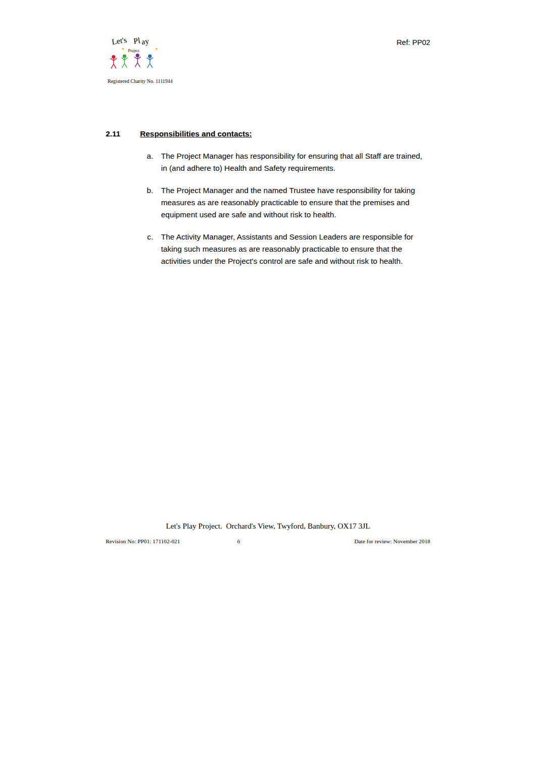Let's Pl ay Project
Registered Charity No. 1111944
Ref: PP02
2.11 Responsibilities and contacts:
The Project Manager has responsibility for ensuring that all Staff are trained, in (and adhere to) Health and Safety requirements.
The Project Manager and the named Trustee have responsibility for taking measures as are reasonably practicable to ensure that the premises and equipment used are safe and without risk to health.
The Activity Manager, Assistants and Session Leaders are responsible for taking such measures as are reasonably practicable to ensure that the activities under the Project's control are safe and without risk to health.
Let's Play Project. Orchard's View, Twyford, Banbury, OX17 3JL
Revision No: PP01: 171102-021 6 Date for review: November 2018